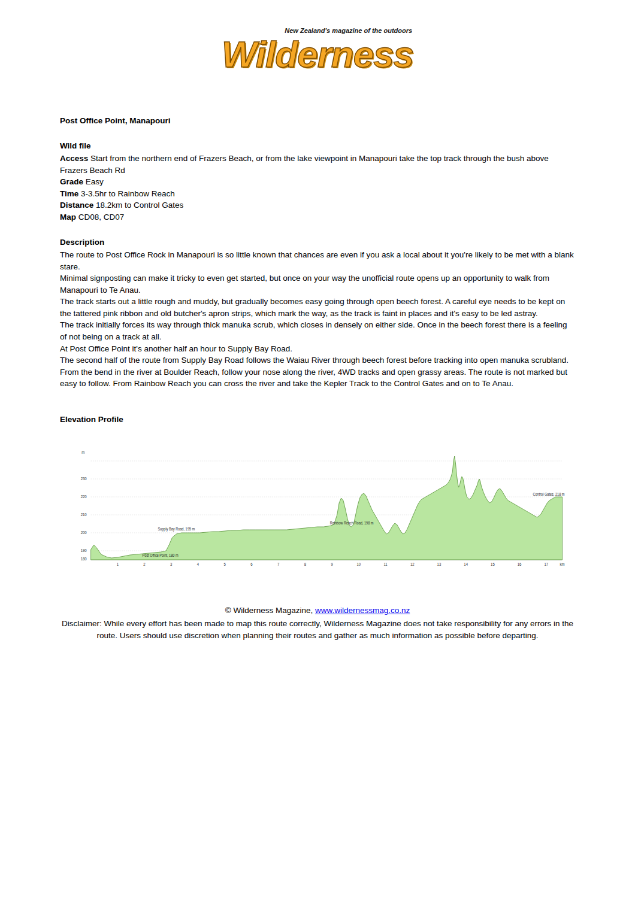WildernessNew Zealand's magazine of the outdoors
Post Office Point, Manapouri
Wild file
Access Start from the northern end of Frazers Beach, or from the lake viewpoint in Manapouri take the top track through the bush above Frazers Beach Rd
Grade Easy
Time 3-3.5hr to Rainbow Reach
Distance 18.2km to Control Gates
Map CD08, CD07
Description
The route to Post Office Rock in Manapouri is so little known that chances are even if you ask a local about it you're likely to be met with a blank stare.
Minimal signposting can make it tricky to even get started, but once on your way the unofficial route opens up an opportunity to walk from Manapouri to Te Anau.
The track starts out a little rough and muddy, but gradually becomes easy going through open beech forest. A careful eye needs to be kept on the tattered pink ribbon and old butcher's apron strips, which mark the way, as the track is faint in places and it's easy to be led astray.
The track initially forces its way through thick manuka scrub, which closes in densely on either side. Once in the beech forest there is a feeling of not being on a track at all.
At Post Office Point it's another half an hour to Supply Bay Road.
The second half of the route from Supply Bay Road follows the Waiau River through beech forest before tracking into open manuka scrubland. From the bend in the river at Boulder Reach, follow your nose along the river, 4WD tracks and open grassy areas. The route is not marked but easy to follow. From Rainbow Reach you can cross the river and take the Kepler Track to the Control Gates and on to Te Anau.
Elevation Profile
m 230 220 210 200 190 180 1 2 3 4 5 6 7 8 9 10 11 12 13 14 15 16 17 km Post Office Point, 180 m Supply Bay Road, 195 m Rainbow Reach Road, 198 m Control Gates, 218 m
© Wilderness Magazine, www.wildernessmag.co.nz
Disclaimer: While every effort has been made to map this route correctly, Wilderness Magazine does not take responsibility for any errors in the route. Users should use discretion when planning their routes and gather as much information as possible before departing.